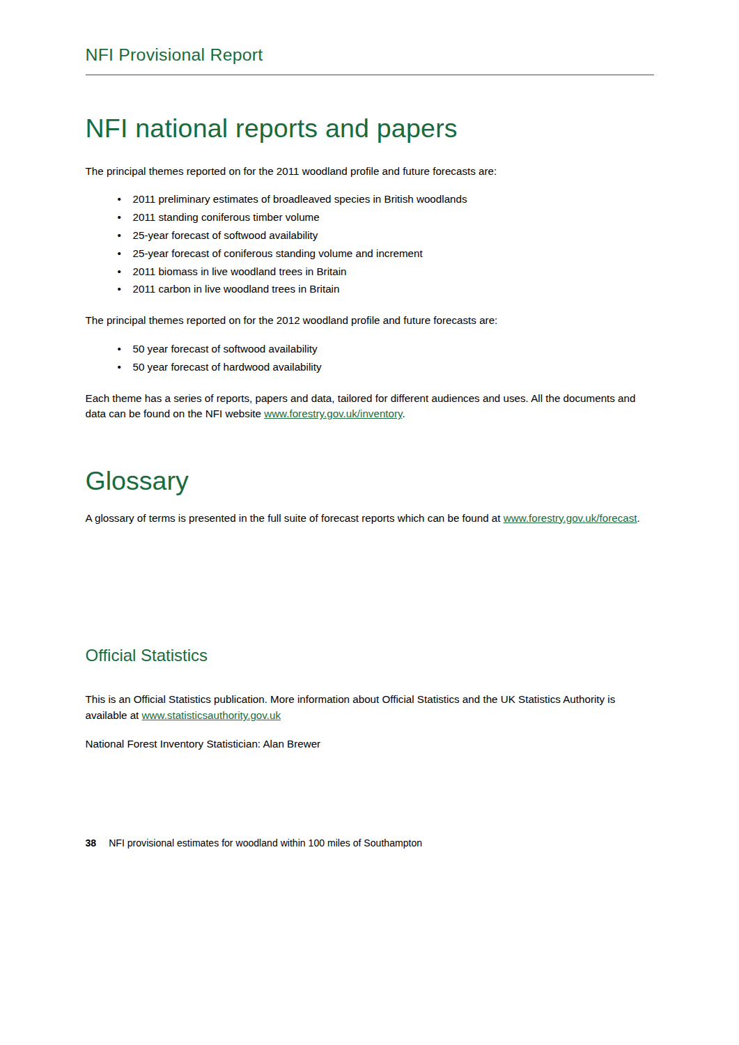NFI Provisional Report
NFI national reports and papers
The principal themes reported on for the 2011 woodland profile and future forecasts are:
2011 preliminary estimates of broadleaved species in British woodlands
2011 standing coniferous timber volume
25-year forecast of softwood availability
25-year forecast of coniferous standing volume and increment
2011 biomass in live woodland trees in Britain
2011 carbon in live woodland trees in Britain
The principal themes reported on for the 2012 woodland profile and future forecasts are:
50 year forecast of softwood availability
50 year forecast of hardwood availability
Each theme has a series of reports, papers and data, tailored for different audiences and uses. All the documents and data can be found on the NFI website www.forestry.gov.uk/inventory.
Glossary
A glossary of terms is presented in the full suite of forecast reports which can be found at www.forestry.gov.uk/forecast.
Official Statistics
This is an Official Statistics publication. More information about Official Statistics and the UK Statistics Authority is available at www.statisticsauthority.gov.uk
National Forest Inventory Statistician: Alan Brewer
38 NFI provisional estimates for woodland within 100 miles of Southampton